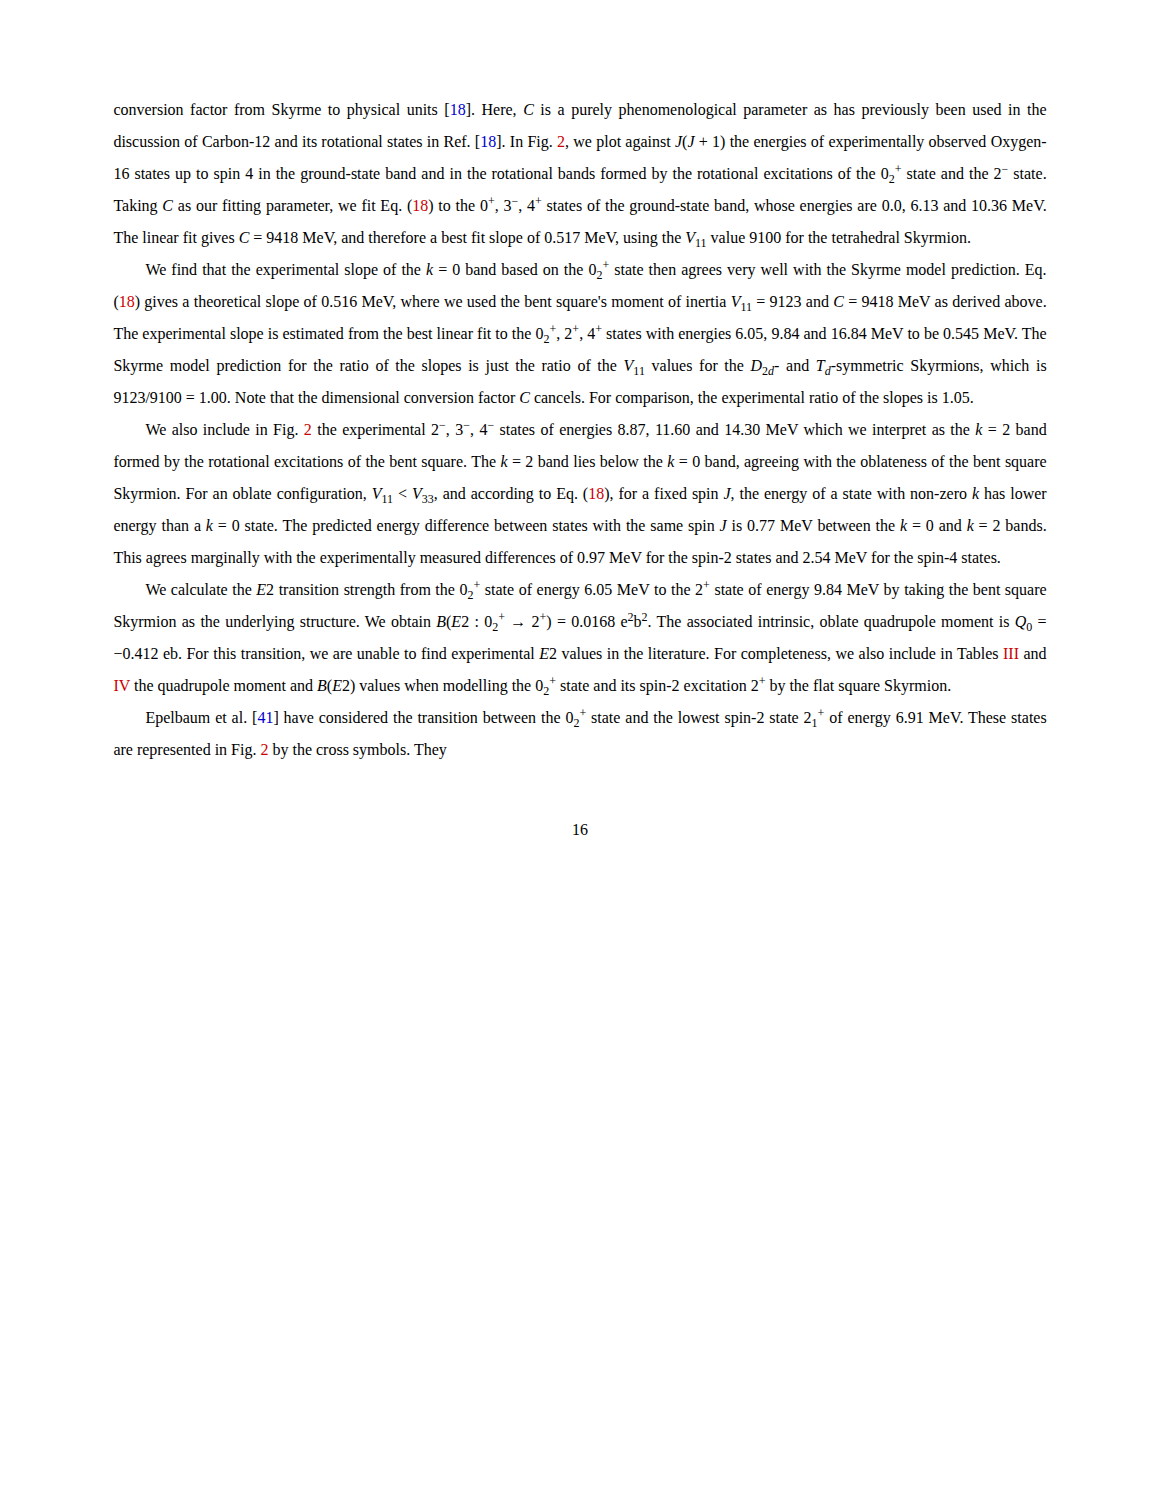conversion factor from Skyrme to physical units [18]. Here, C is a purely phenomenological parameter as has previously been used in the discussion of Carbon-12 and its rotational states in Ref. [18]. In Fig. 2, we plot against J(J + 1) the energies of experimentally observed Oxygen-16 states up to spin 4 in the ground-state band and in the rotational bands formed by the rotational excitations of the 02+ state and the 2− state. Taking C as our fitting parameter, we fit Eq. (18) to the 0+, 3−, 4+ states of the ground-state band, whose energies are 0.0, 6.13 and 10.36 MeV. The linear fit gives C = 9418 MeV, and therefore a best fit slope of 0.517 MeV, using the V11 value 9100 for the tetrahedral Skyrmion.
We find that the experimental slope of the k = 0 band based on the 02+ state then agrees very well with the Skyrme model prediction. Eq. (18) gives a theoretical slope of 0.516 MeV, where we used the bent square's moment of inertia V11 = 9123 and C = 9418 MeV as derived above. The experimental slope is estimated from the best linear fit to the 02+, 2+, 4+ states with energies 6.05, 9.84 and 16.84 MeV to be 0.545 MeV. The Skyrme model prediction for the ratio of the slopes is just the ratio of the V11 values for the D2d- and Td-symmetric Skyrmions, which is 9123/9100 = 1.00. Note that the dimensional conversion factor C cancels. For comparison, the experimental ratio of the slopes is 1.05.
We also include in Fig. 2 the experimental 2−, 3−, 4− states of energies 8.87, 11.60 and 14.30 MeV which we interpret as the k = 2 band formed by the rotational excitations of the bent square. The k = 2 band lies below the k = 0 band, agreeing with the oblateness of the bent square Skyrmion. For an oblate configuration, V11 < V33, and according to Eq. (18), for a fixed spin J, the energy of a state with non-zero k has lower energy than a k = 0 state. The predicted energy difference between states with the same spin J is 0.77 MeV between the k = 0 and k = 2 bands. This agrees marginally with the experimentally measured differences of 0.97 MeV for the spin-2 states and 2.54 MeV for the spin-4 states.
We calculate the E2 transition strength from the 02+ state of energy 6.05 MeV to the 2+ state of energy 9.84 MeV by taking the bent square Skyrmion as the underlying structure. We obtain B(E2 : 02+ → 2+) = 0.0168 e2b2. The associated intrinsic, oblate quadrupole moment is Q0 = −0.412 eb. For this transition, we are unable to find experimental E2 values in the literature. For completeness, we also include in Tables III and IV the quadrupole moment and B(E2) values when modelling the 02+ state and its spin-2 excitation 2+ by the flat square Skyrmion.
Epelbaum et al. [41] have considered the transition between the 02+ state and the lowest spin-2 state 21+ of energy 6.91 MeV. These states are represented in Fig. 2 by the cross symbols. They
16